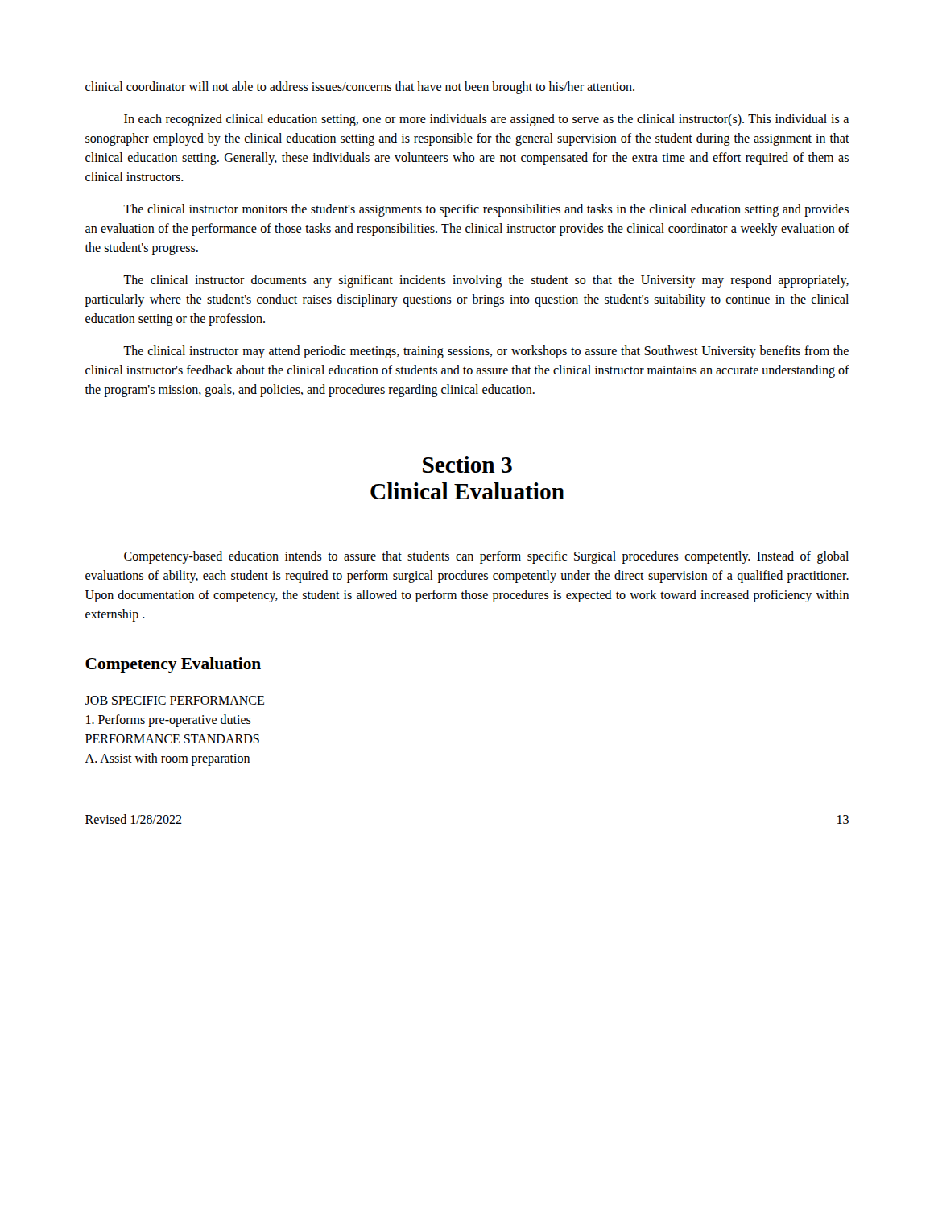clinical coordinator will not able to address issues/concerns that have not been brought to his/her attention.
In each recognized clinical education setting, one or more individuals are assigned to serve as the clinical instructor(s). This individual is a sonographer employed by the clinical education setting and is responsible for the general supervision of the student during the assignment in that clinical education setting. Generally, these individuals are volunteers who are not compensated for the extra time and effort required of them as clinical instructors.
The clinical instructor monitors the student's assignments to specific responsibilities and tasks in the clinical education setting and provides an evaluation of the performance of those tasks and responsibilities. The clinical instructor provides the clinical coordinator a weekly evaluation of the student's progress.
The clinical instructor documents any significant incidents involving the student so that the University may respond appropriately, particularly where the student's conduct raises disciplinary questions or brings into question the student's suitability to continue in the clinical education setting or the profession.
The clinical instructor may attend periodic meetings, training sessions, or workshops to assure that Southwest University benefits from the clinical instructor's feedback about the clinical education of students and to assure that the clinical instructor maintains an accurate understanding of the program's mission, goals, and policies, and procedures regarding clinical education.
Section 3 Clinical Evaluation
Competency-based education intends to assure that students can perform specific Surgical procedures competently. Instead of global evaluations of ability, each student is required to perform surgical procdures competently under the direct supervision of a qualified practitioner. Upon documentation of competency, the student is allowed to perform those procedures is expected to work toward increased proficiency within externship .
Competency Evaluation
JOB SPECIFIC PERFORMANCE
1. Performs pre-operative duties
PERFORMANCE STANDARDS
A. Assist with room preparation
Revised 1/28/2022 13